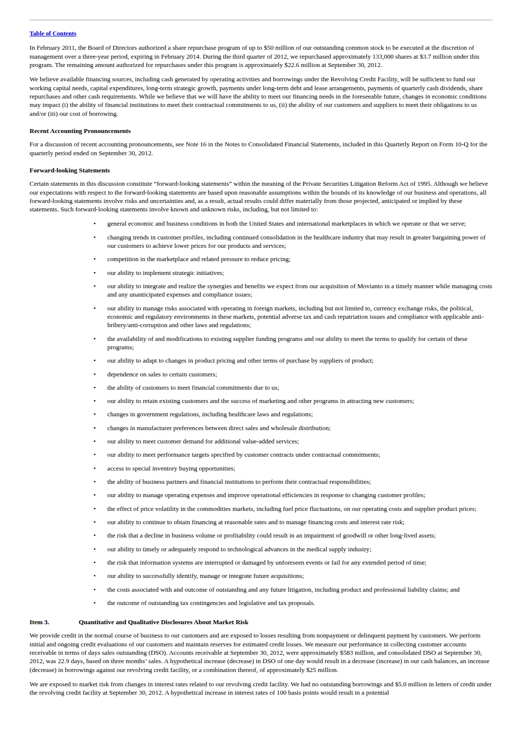Table of Contents
In February 2011, the Board of Directors authorized a share repurchase program of up to $50 million of our outstanding common stock to be executed at the discretion of management over a three-year period, expiring in February 2014. During the third quarter of 2012, we repurchased approximately 133,000 shares at $3.7 million under this program. The remaining amount authorized for repurchases under this program is approximately $22.6 million at September 30, 2012.
We believe available financing sources, including cash generated by operating activities and borrowings under the Revolving Credit Facility, will be sufficient to fund our working capital needs, capital expenditures, long-term strategic growth, payments under long-term debt and lease arrangements, payments of quarterly cash dividends, share repurchases and other cash requirements. While we believe that we will have the ability to meet our financing needs in the foreseeable future, changes in economic conditions may impact (i) the ability of financial institutions to meet their contractual commitments to us, (ii) the ability of our customers and suppliers to meet their obligations to us and/or (iii) our cost of borrowing.
Recent Accounting Pronouncements
For a discussion of recent accounting pronouncements, see Note 16 in the Notes to Consolidated Financial Statements, included in this Quarterly Report on Form 10-Q for the quarterly period ended on September 30, 2012.
Forward-looking Statements
Certain statements in this discussion constitute “forward-looking statements” within the meaning of the Private Securities Litigation Reform Act of 1995. Although we believe our expectations with respect to the forward-looking statements are based upon reasonable assumptions within the bounds of its knowledge of our business and operations, all forward-looking statements involve risks and uncertainties and, as a result, actual results could differ materially from those projected, anticipated or implied by these statements. Such forward-looking statements involve known and unknown risks, including, but not limited to:
•general economic and business conditions in both the United States and international marketplaces in which we operate or that we serve;
•changing trends in customer profiles, including continued consolidation in the healthcare industry that may result in greater bargaining power of our customers to achieve lower prices for our products and services;
•competition in the marketplace and related pressure to reduce pricing;
•our ability to implement strategic initiatives;
•our ability to integrate and realize the synergies and benefits we expect from our acquisition of Movianto in a timely manner while managing costs and any unanticipated expenses and compliance issues;
•our ability to manage risks associated with operating in foreign markets, including but not limited to, currency exchange risks, the political, economic and regulatory environments in these markets, potential adverse tax and cash repatriation issues and compliance with applicable anti-bribery/anti-corruption and other laws and regulations;
•the availability of and modifications to existing supplier funding programs and our ability to meet the terms to qualify for certain of these programs;
•our ability to adapt to changes in product pricing and other terms of purchase by suppliers of product;
•dependence on sales to certain customers;
•the ability of customers to meet financial commitments due to us;
•our ability to retain existing customers and the success of marketing and other programs in attracting new customers;
•changes in government regulations, including healthcare laws and regulations;
•changes in manufacturer preferences between direct sales and wholesale distribution;
•our ability to meet customer demand for additional value-added services;
•our ability to meet performance targets specified by customer contracts under contractual commitments;
•access to special inventory buying opportunities;
•the ability of business partners and financial institutions to perform their contractual responsibilities;
•our ability to manage operating expenses and improve operational efficiencies in response to changing customer profiles;
•the effect of price volatility in the commodities markets, including fuel price fluctuations, on our operating costs and supplier product prices;
•our ability to continue to obtain financing at reasonable rates and to manage financing costs and interest rate risk;
•the risk that a decline in business volume or profitability could result in an impairment of goodwill or other long-lived assets;
•our ability to timely or adequately respond to technological advances in the medical supply industry;
•the risk that information systems are interrupted or damaged by unforeseen events or fail for any extended period of time;
•our ability to successfully identify, manage or integrate future acquisitions;
•the costs associated with and outcome of outstanding and any future litigation, including product and professional liability claims; and
•the outcome of outstanding tax contingencies and legislative and tax proposals.
Item 3. Quantitative and Qualitative Disclosures About Market Risk
We provide credit in the normal course of business to our customers and are exposed to losses resulting from nonpayment or delinquent payment by customers. We perform initial and ongoing credit evaluations of our customers and maintain reserves for estimated credit losses. We measure our performance in collecting customer accounts receivable in terms of days sales outstanding (DSO). Accounts receivable at September 30, 2012, were approximately $583 million, and consolidated DSO at September 30, 2012, was 22.9 days, based on three months’ sales. A hypothetical increase (decrease) in DSO of one day would result in a decrease (increase) in our cash balances, an increase (decrease) in borrowings against our revolving credit facility, or a combination thereof, of approximately $25 million.
We are exposed to market risk from changes in interest rates related to our revolving credit facility. We had no outstanding borrowings and $5.0 million in letters of credit under the revolving credit facility at September 30, 2012. A hypothetical increase in interest rates of 100 basis points would result in a potential